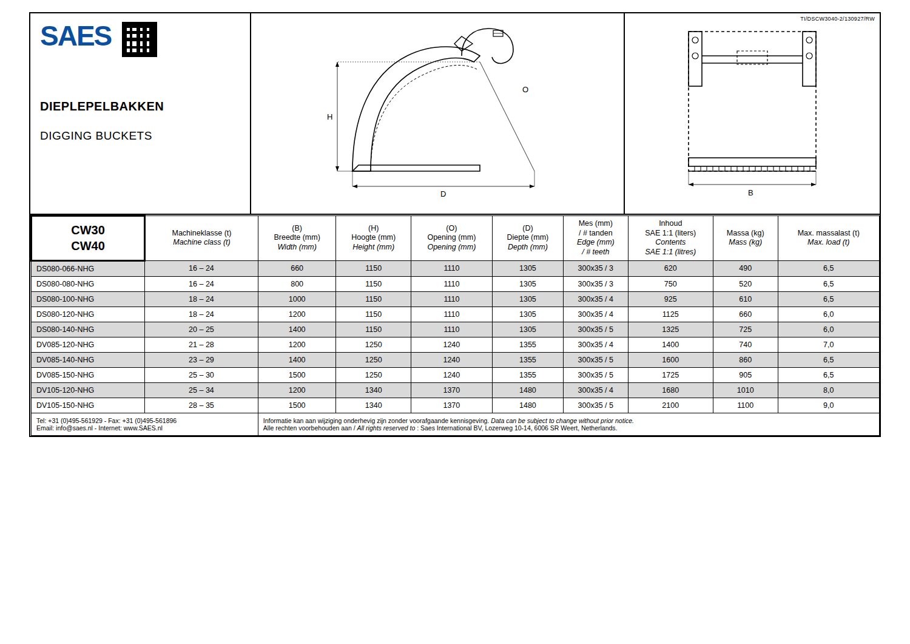TI/DSCW3040-2/130927/RW
SAES
DIEPLEPELBAKKEN
DIGGING BUCKETS
O H D
B
| CW30 CW40 | Machineklasse (t) Machine class (t) | (B) Breedte (mm) Width (mm) | (H) Hoogte (mm) Height (mm) | (O) Opening (mm) Opening (mm) | (D) Diepte (mm) Depth (mm) | Mes (mm) / # tanden Edge (mm) / # teeth | Inhoud SAE 1:1 (liters) Contents SAE 1:1 (litres) | Massa (kg) Mass (kg) | Max. massalast (t) Max. load (t) |
| --- | --- | --- | --- | --- | --- | --- | --- | --- | --- |
| DS080-066-NHG | 16 – 24 | 660 | 1150 | 1110 | 1305 | 300x35 / 3 | 620 | 490 | 6,5 |
| DS080-080-NHG | 16 – 24 | 800 | 1150 | 1110 | 1305 | 300x35 / 3 | 750 | 520 | 6,5 |
| DS080-100-NHG | 18 – 24 | 1000 | 1150 | 1110 | 1305 | 300x35 / 4 | 925 | 610 | 6,5 |
| DS080-120-NHG | 18 – 24 | 1200 | 1150 | 1110 | 1305 | 300x35 / 4 | 1125 | 660 | 6,0 |
| DS080-140-NHG | 20 – 25 | 1400 | 1150 | 1110 | 1305 | 300x35 / 5 | 1325 | 725 | 6,0 |
| DV085-120-NHG | 21 – 28 | 1200 | 1250 | 1240 | 1355 | 300x35 / 4 | 1400 | 740 | 7,0 |
| DV085-140-NHG | 23 – 29 | 1400 | 1250 | 1240 | 1355 | 300x35 / 5 | 1600 | 860 | 6,5 |
| DV085-150-NHG | 25 – 30 | 1500 | 1250 | 1240 | 1355 | 300x35 / 5 | 1725 | 905 | 6,5 |
| DV105-120-NHG | 25 – 34 | 1200 | 1340 | 1370 | 1480 | 300x35 / 4 | 1680 | 1010 | 8,0 |
| DV105-150-NHG | 28 – 35 | 1500 | 1340 | 1370 | 1480 | 300x35 / 5 | 2100 | 1100 | 9,0 |
| Tel: +31 (0)495-561929 - Fax: +31 (0)495-561896 Email: info@saes.nl - Internet: www.SAES.nl | Informatie kan aan wijziging onderhevig zijn zonder voorafgaande kennisgeving. Data can be subject to change without prior notice. Alle rechten voorbehouden aan / All rights reserved to : Saes International BV, Lozerweg 10-14, 6006 SR Weert, Netherlands. |